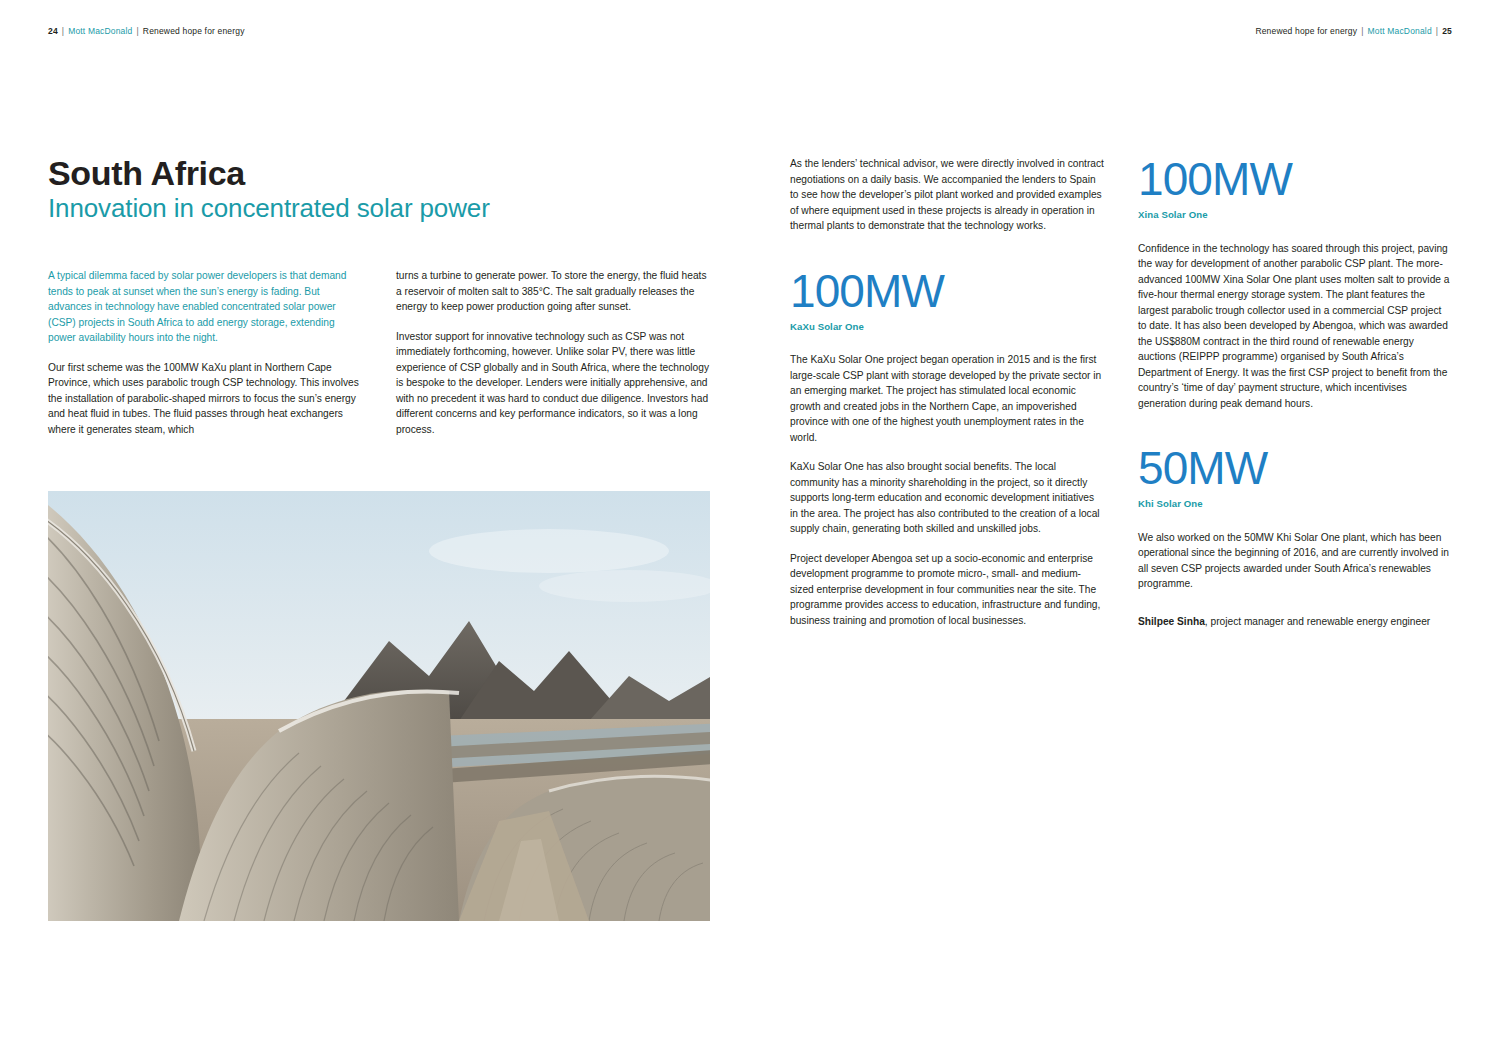24|Mott MacDonald|Renewed hope for energy
Renewed hope for energy|Mott MacDonald|25
South Africa
Innovation in concentrated solar power
A typical dilemma faced by solar power developers is that demand tends to peak at sunset when the sun’s energy is fading. But advances in technology have enabled concentrated solar power (CSP) projects in South Africa to add energy storage, extending power availability hours into the night.
Our first scheme was the 100MW KaXu plant in Northern Cape Province, which uses parabolic trough CSP technology. This involves the installation of parabolic-shaped mirrors to focus the sun’s energy and heat fluid in tubes. The fluid passes through heat exchangers where it generates steam, which
turns a turbine to generate power. To store the energy, the fluid heats a reservoir of molten salt to 385°C. The salt gradually releases the energy to keep power production going after sunset.
Investor support for innovative technology such as CSP was not immediately forthcoming, however. Unlike solar PV, there was little experience of CSP globally and in South Africa, where the technology is bespoke to the developer. Lenders were initially apprehensive, and with no precedent it was hard to conduct due diligence. Investors had different concerns and key performance indicators, so it was a long process.
As the lenders’ technical advisor, we were directly involved in contract negotiations on a daily basis. We accompanied the lenders to Spain to see how the developer’s pilot plant worked and provided examples of where equipment used in these projects is already in operation in thermal plants to demonstrate that the technology works.
100MW
KaXu Solar One
The KaXu Solar One project began operation in 2015 and is the first large-scale CSP plant with storage developed by the private sector in an emerging market. The project has stimulated local economic growth and created jobs in the Northern Cape, an impoverished province with one of the highest youth unemployment rates in the world.
KaXu Solar One has also brought social benefits. The local community has a minority shareholding in the project, so it directly supports long-term education and economic development initiatives in the area. The project has also contributed to the creation of a local supply chain, generating both skilled and unskilled jobs.
Project developer Abengoa set up a socio-economic and enterprise development programme to promote micro-, small- and medium-sized enterprise development in four communities near the site. The programme provides access to education, infrastructure and funding, business training and promotion of local businesses.
100MW
Xina Solar One
Confidence in the technology has soared through this project, paving the way for development of another parabolic CSP plant. The more-advanced 100MW Xina Solar One plant uses molten salt to provide a five-hour thermal energy storage system. The plant features the largest parabolic trough collector used in a commercial CSP project to date. It has also been developed by Abengoa, which was awarded the US$880M contract in the third round of renewable energy auctions (REIPPP programme) organised by South Africa’s Department of Energy. It was the first CSP project to benefit from the country’s ‘time of day’ payment structure, which incentivises generation during peak demand hours.
50MW
Khi Solar One
We also worked on the 50MW Khi Solar One plant, which has been operational since the beginning of 2016, and are currently involved in all seven CSP projects awarded under South Africa’s renewables programme.
Shilpee Sinha, project manager and renewable energy engineer